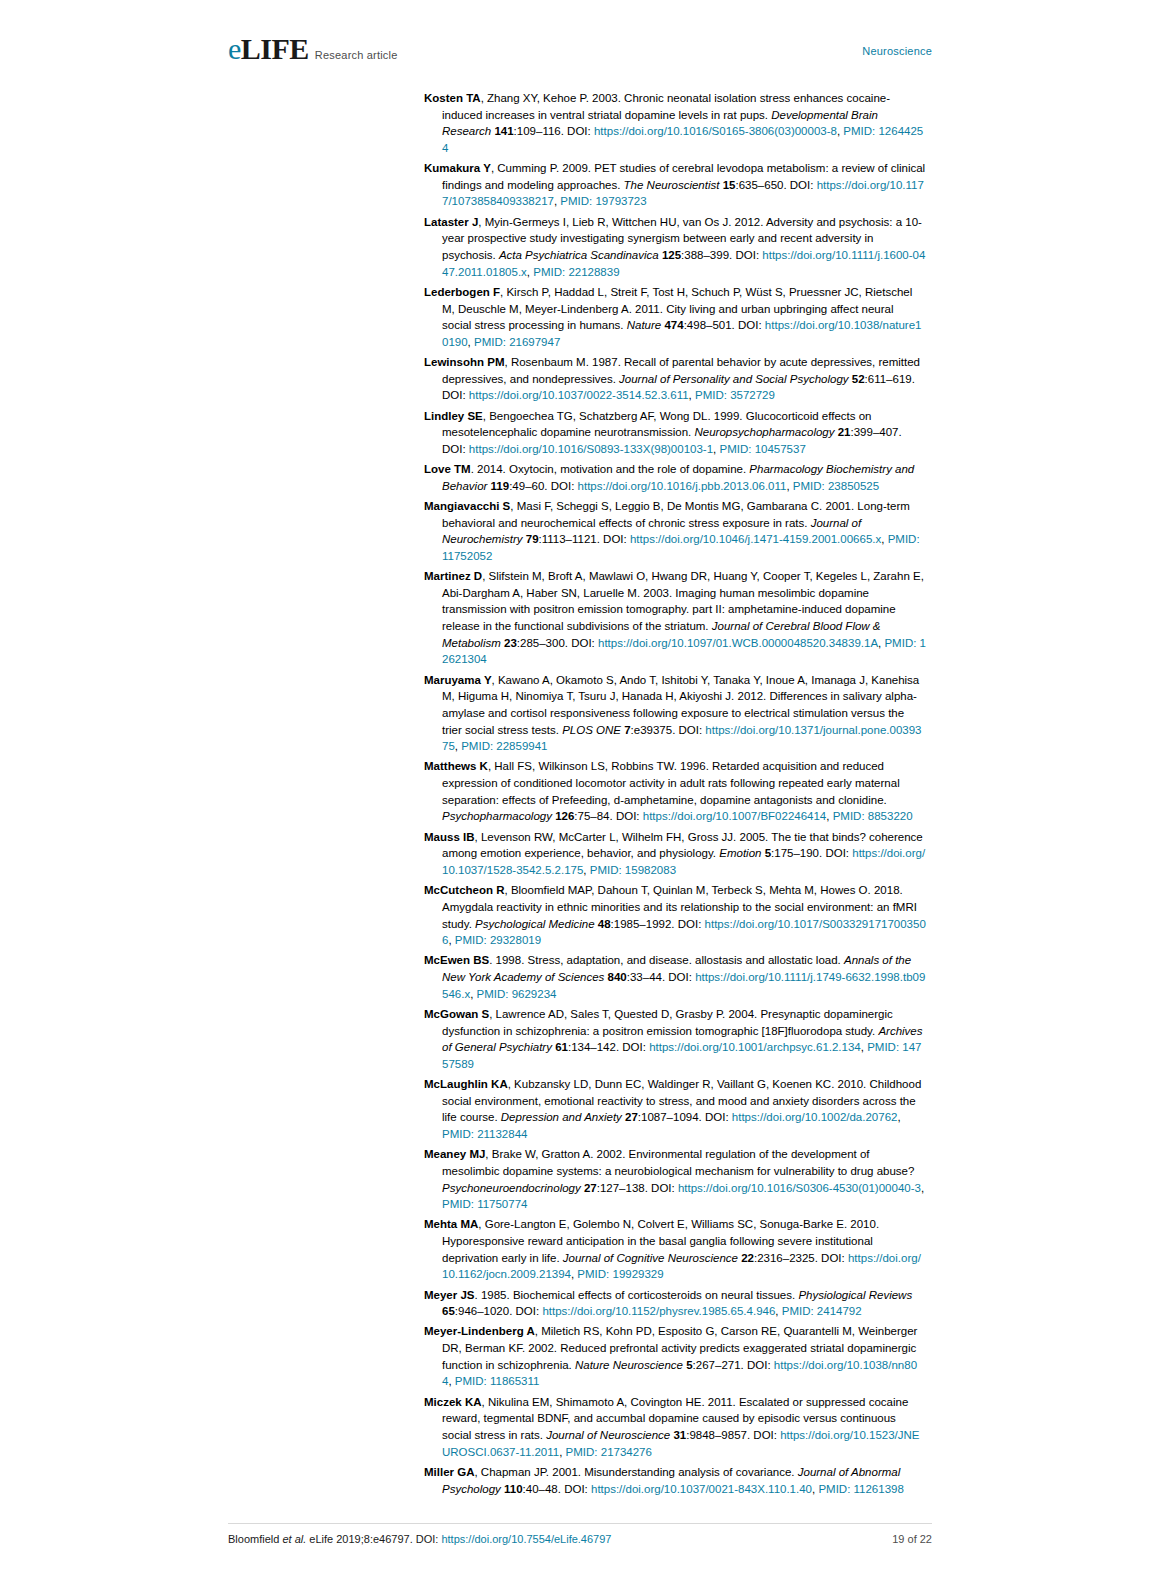eLIFE Research article
Neuroscience
Kosten TA, Zhang XY, Kehoe P. 2003. Chronic neonatal isolation stress enhances cocaine-induced increases in ventral striatal dopamine levels in rat pups. Developmental Brain Research 141:109–116. DOI: https://doi.org/10.1016/S0165-3806(03)00003-8, PMID: 12644254
Kumakura Y, Cumming P. 2009. PET studies of cerebral levodopa metabolism: a review of clinical findings and modeling approaches. The Neuroscientist 15:635–650. DOI: https://doi.org/10.1177/1073858409338217, PMID: 19793723
Lataster J, Myin-Germeys I, Lieb R, Wittchen HU, van Os J. 2012. Adversity and psychosis: a 10-year prospective study investigating synergism between early and recent adversity in psychosis. Acta Psychiatrica Scandinavica 125:388–399. DOI: https://doi.org/10.1111/j.1600-0447.2011.01805.x, PMID: 22128839
Lederbogen F, Kirsch P, Haddad L, Streit F, Tost H, Schuch P, Wüst S, Pruessner JC, Rietschel M, Deuschle M, Meyer-Lindenberg A. 2011. City living and urban upbringing affect neural social stress processing in humans. Nature 474:498–501. DOI: https://doi.org/10.1038/nature10190, PMID: 21697947
Lewinsohn PM, Rosenbaum M. 1987. Recall of parental behavior by acute depressives, remitted depressives, and nondepressives. Journal of Personality and Social Psychology 52:611–619. DOI: https://doi.org/10.1037/0022-3514.52.3.611, PMID: 3572729
Lindley SE, Bengoechea TG, Schatzberg AF, Wong DL. 1999. Glucocorticoid effects on mesotelencephalic dopamine neurotransmission. Neuropsychopharmacology 21:399–407. DOI: https://doi.org/10.1016/S0893-133X(98)00103-1, PMID: 10457537
Love TM. 2014. Oxytocin, motivation and the role of dopamine. Pharmacology Biochemistry and Behavior 119:49–60. DOI: https://doi.org/10.1016/j.pbb.2013.06.011, PMID: 23850525
Mangiavacchi S, Masi F, Scheggi S, Leggio B, De Montis MG, Gambarana C. 2001. Long-term behavioral and neurochemical effects of chronic stress exposure in rats. Journal of Neurochemistry 79:1113–1121. DOI: https://doi.org/10.1046/j.1471-4159.2001.00665.x, PMID: 11752052
Martinez D, Slifstein M, Broft A, Mawlawi O, Hwang DR, Huang Y, Cooper T, Kegeles L, Zarahn E, Abi-Dargham A, Haber SN, Laruelle M. 2003. Imaging human mesolimbic dopamine transmission with positron emission tomography. part II: amphetamine-induced dopamine release in the functional subdivisions of the striatum. Journal of Cerebral Blood Flow & Metabolism 23:285–300. DOI: https://doi.org/10.1097/01.WCB.0000048520.34839.1A, PMID: 12621304
Maruyama Y, Kawano A, Okamoto S, Ando T, Ishitobi Y, Tanaka Y, Inoue A, Imanaga J, Kanehisa M, Higuma H, Ninomiya T, Tsuru J, Hanada H, Akiyoshi J. 2012. Differences in salivary alpha-amylase and cortisol responsiveness following exposure to electrical stimulation versus the trier social stress tests. PLOS ONE 7:e39375. DOI: https://doi.org/10.1371/journal.pone.0039375, PMID: 22859941
Matthews K, Hall FS, Wilkinson LS, Robbins TW. 1996. Retarded acquisition and reduced expression of conditioned locomotor activity in adult rats following repeated early maternal separation: effects of Prefeeding, d-amphetamine, dopamine antagonists and clonidine. Psychopharmacology 126:75–84. DOI: https://doi.org/10.1007/BF02246414, PMID: 8853220
Mauss IB, Levenson RW, McCarter L, Wilhelm FH, Gross JJ. 2005. The tie that binds? coherence among emotion experience, behavior, and physiology. Emotion 5:175–190. DOI: https://doi.org/10.1037/1528-3542.5.2.175, PMID: 15982083
McCutcheon R, Bloomfield MAP, Dahoun T, Quinlan M, Terbeck S, Mehta M, Howes O. 2018. Amygdala reactivity in ethnic minorities and its relationship to the social environment: an fMRI study. Psychological Medicine 48:1985–1992. DOI: https://doi.org/10.1017/S0033291717003506, PMID: 29328019
McEwen BS. 1998. Stress, adaptation, and disease. allostasis and allostatic load. Annals of the New York Academy of Sciences 840:33–44. DOI: https://doi.org/10.1111/j.1749-6632.1998.tb09546.x, PMID: 9629234
McGowan S, Lawrence AD, Sales T, Quested D, Grasby P. 2004. Presynaptic dopaminergic dysfunction in schizophrenia: a positron emission tomographic [18F]fluorodopa study. Archives of General Psychiatry 61:134–142. DOI: https://doi.org/10.1001/archpsyc.61.2.134, PMID: 14757589
McLaughlin KA, Kubzansky LD, Dunn EC, Waldinger R, Vaillant G, Koenen KC. 2010. Childhood social environment, emotional reactivity to stress, and mood and anxiety disorders across the life course. Depression and Anxiety 27:1087–1094. DOI: https://doi.org/10.1002/da.20762, PMID: 21132844
Meaney MJ, Brake W, Gratton A. 2002. Environmental regulation of the development of mesolimbic dopamine systems: a neurobiological mechanism for vulnerability to drug abuse? Psychoneuroendocrinology 27:127–138. DOI: https://doi.org/10.1016/S0306-4530(01)00040-3, PMID: 11750774
Mehta MA, Gore-Langton E, Golembo N, Colvert E, Williams SC, Sonuga-Barke E. 2010. Hyporesponsive reward anticipation in the basal ganglia following severe institutional deprivation early in life. Journal of Cognitive Neuroscience 22:2316–2325. DOI: https://doi.org/10.1162/jocn.2009.21394, PMID: 19929329
Meyer JS. 1985. Biochemical effects of corticosteroids on neural tissues. Physiological Reviews 65:946–1020. DOI: https://doi.org/10.1152/physrev.1985.65.4.946, PMID: 2414792
Meyer-Lindenberg A, Miletich RS, Kohn PD, Esposito G, Carson RE, Quarantelli M, Weinberger DR, Berman KF. 2002. Reduced prefrontal activity predicts exaggerated striatal dopaminergic function in schizophrenia. Nature Neuroscience 5:267–271. DOI: https://doi.org/10.1038/nn804, PMID: 11865311
Miczek KA, Nikulina EM, Shimamoto A, Covington HE. 2011. Escalated or suppressed cocaine reward, tegmental BDNF, and accumbal dopamine caused by episodic versus continuous social stress in rats. Journal of Neuroscience 31:9848–9857. DOI: https://doi.org/10.1523/JNEUROSCI.0637-11.2011, PMID: 21734276
Miller GA, Chapman JP. 2001. Misunderstanding analysis of covariance. Journal of Abnormal Psychology 110:40–48. DOI: https://doi.org/10.1037/0021-843X.110.1.40, PMID: 11261398
Bloomfield et al. eLife 2019;8:e46797. DOI: https://doi.org/10.7554/eLife.46797
19 of 22